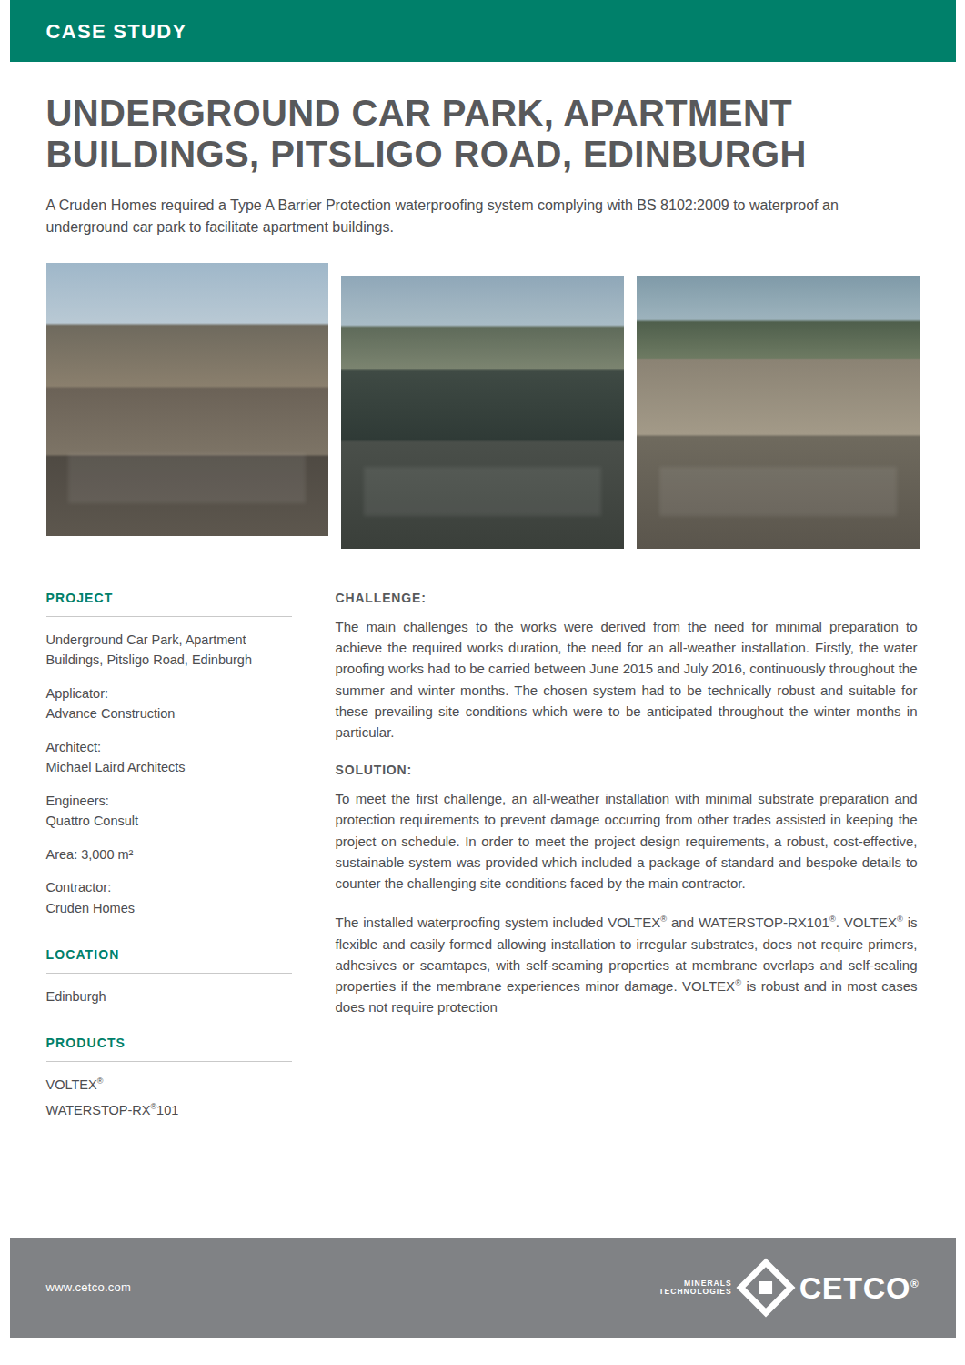Case Study
Underground Car Park, Apartment
Buildings, Pitsligo Road, Edinburgh
A Cruden Homes required a Type A Barrier Protection waterproofing system complying with BS 8102:2009 to waterproof an underground car park to facilitate apartment buildings.
Project
Underground Car Park, Apartment Buildings, Pitsligo Road, Edinburgh
Applicator:
Advance Construction
Architect:
Michael Laird Architects
Engineers:
Quattro Consult
Area: 3,000 m²
Contractor:
Cruden Homes
Location
Edinburgh
Products
VOLTEX®
WATERSTOP-RX®101
Challenge:
The main challenges to the works were derived from the need for minimal preparation to achieve the required works duration, the need for an all-weather installation. Firstly, the water proofing works had to be carried between June 2015 and July 2016, continuously throughout the summer and winter months. The chosen system had to be technically robust and suitable for these prevailing site conditions which were to be anticipated throughout the winter months in particular.
Solution:
To meet the first challenge, an all-weather installation with minimal substrate preparation and protection requirements to prevent damage occurring from other trades assisted in keeping the project on schedule. In order to meet the project design requirements, a robust, cost-effective, sustainable system was provided which included a package of standard and bespoke details to counter the challenging site conditions faced by the main contractor.
The installed waterproofing system included VOLTEX® and WATERSTOP-RX101®. VOLTEX® is flexible and easily formed allowing installation to irregular substrates, does not require primers, adhesives or seamtapes, with self-seaming properties at membrane overlaps and self-sealing properties if the membrane experiences minor damage. VOLTEX® is robust and in most cases does not require protection
www.cetco.com
Minerals
Technologies
CETCO®